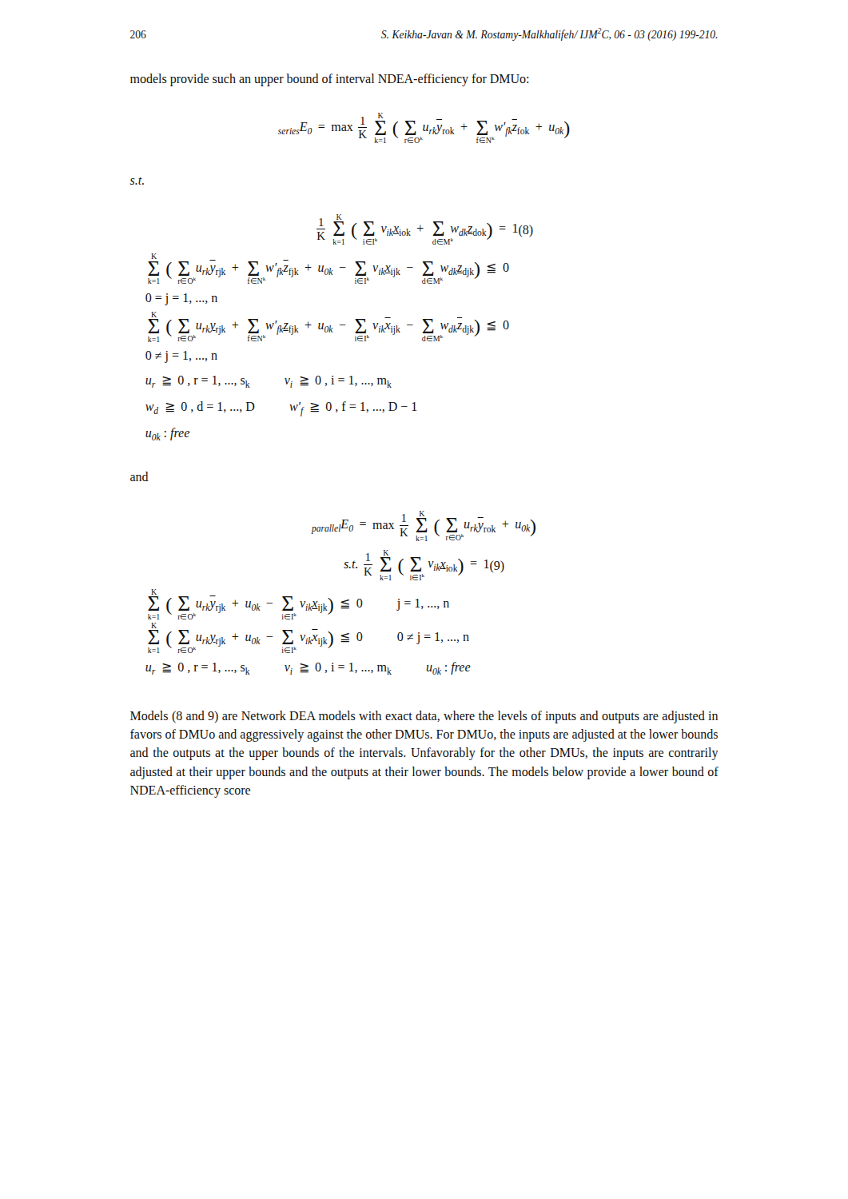206 S. Keikha-Javan & M. Rostamy-Malkhalifeh/ IJM2C, 06 - 03 (2016) 199-210.
models provide such an upper bound of interval NDEA-efficiency for DMUo:
| series E 0 = max 1 K K Σ k=1 ( Σ r∈O k u rk y rok + Σ f∈N k w′ fk z fok + u 0k ) | |
s.t.
| 1 K K Σ k=1 ( Σ i∈I k v ik x iok + Σ d∈M k w dk z dok ) = 1 | (8) |
KΣk=1 ( Σr∈Ok urk yrjk + Σf∈Nk w′fk zfjk + u0k − Σi∈Ik vik xijk − Σd∈Mk wdk zdjk) ≦ 0
0 = j = 1, ..., n
KΣk=1 ( Σr∈Ok urk yrjk + Σf∈Nk w′fk zfjk + u0k − Σi∈Ik vik xijk − Σd∈Mk wdk zdjk) ≦ 0
0 ≠ j = 1, ..., n
ur ≧ 0 , r = 1, ..., sk vi ≧ 0 , i = 1, ..., mk
wd ≧ 0 , d = 1, ..., D w′f ≧ 0 , f = 1, ..., D − 1
u0k : free
and
| parallel E 0 = max 1 K K Σ k=1 ( Σ r∈O k u rk y rok + u 0k ) | |
| s.t. 1 K K Σ k=1 ( Σ i∈I k v ik x iok ) = 1 | (9) |
KΣk=1 ( Σr∈Ok urk yrjk + u0k − Σi∈Ik vik xijk) ≦ 0 j = 1, ..., n
KΣk=1 ( Σr∈Ok urk yrjk + u0k − Σi∈Ik vik xijk) ≦ 0 0 ≠ j = 1, ..., n
ur ≧ 0 , r = 1, ..., sk vi ≧ 0 , i = 1, ..., mk u0k : free
Models (8 and 9) are Network DEA models with exact data, where the levels of inputs and outputs are adjusted in favors of DMUo and aggressively against the other DMUs. For DMUo, the inputs are adjusted at the lower bounds and the outputs at the upper bounds of the intervals. Unfavorably for the other DMUs, the inputs are contrarily adjusted at their upper bounds and the outputs at their lower bounds. The models below provide a lower bound of NDEA-efficiency score